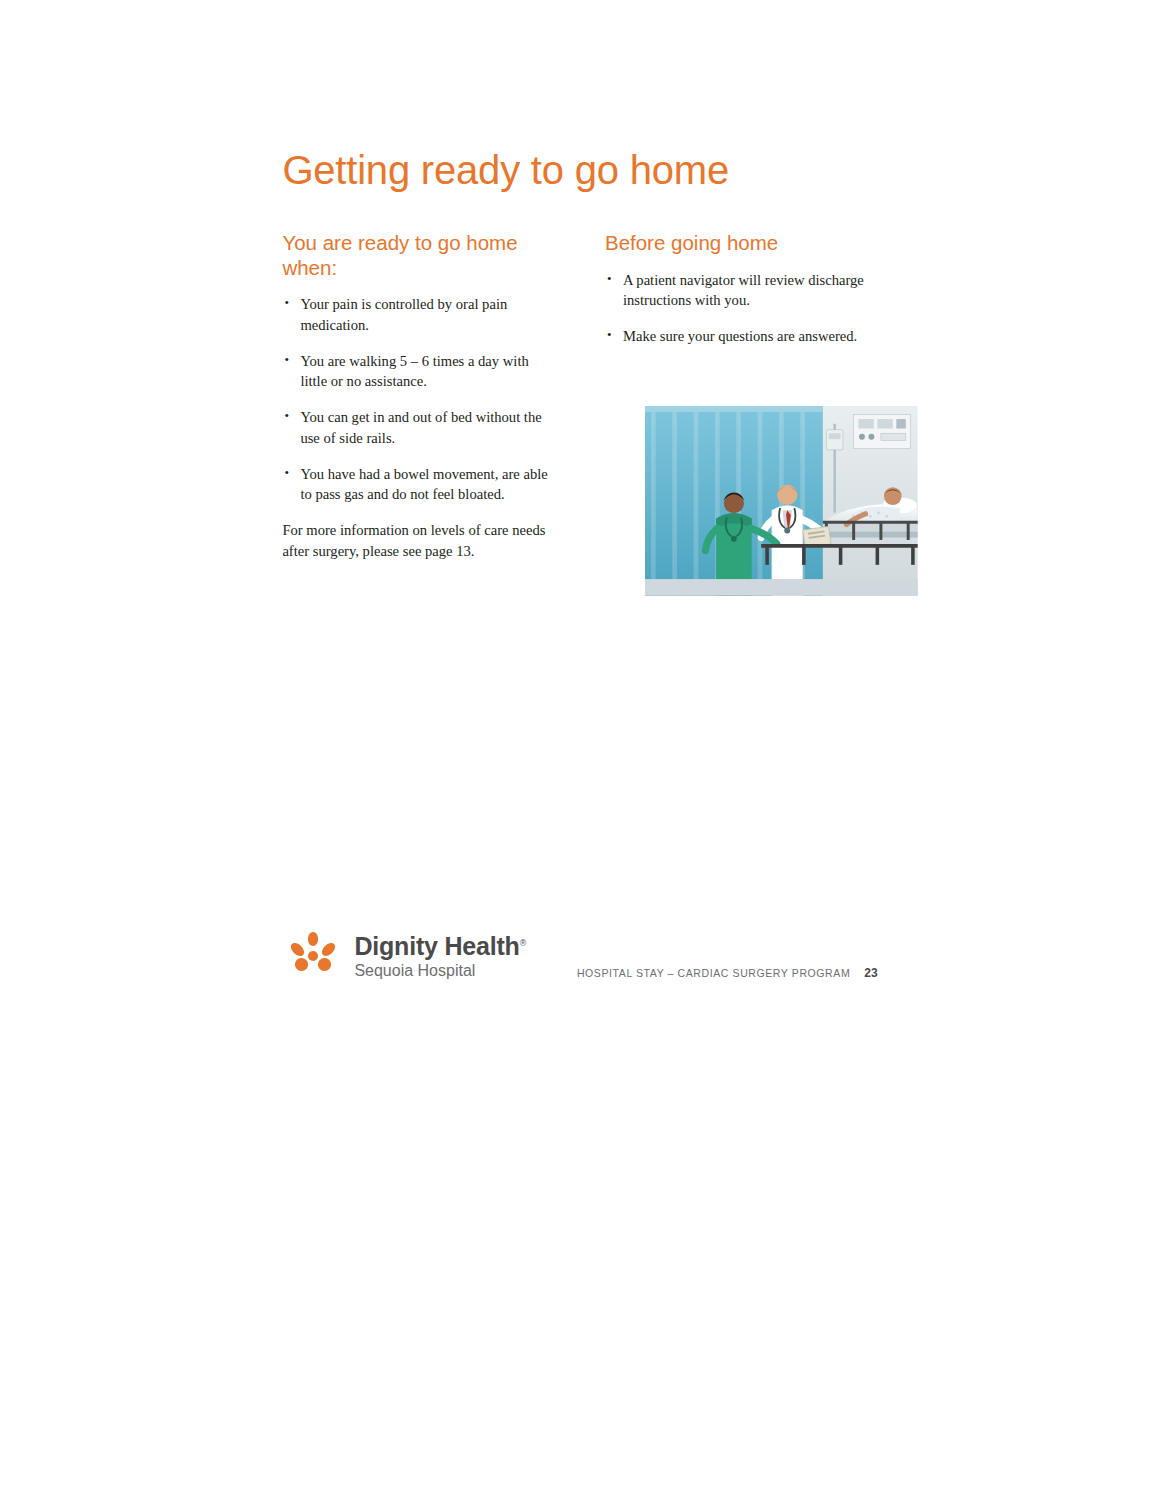Getting ready to go home
You are ready to go home when:
Your pain is controlled by oral pain medication.
You are walking 5 – 6 times a day with little or no assistance.
You can get in and out of bed without the use of side rails.
You have had a bowel movement, are able to pass gas and do not feel bloated.
For more information on levels of care needs after surgery, please see page 13.
Before going home
A patient navigator will review discharge instructions with you.
Make sure your questions are answered.
Dignity Health® Sequoia Hospital
Hospital Stay – Cardiac Surgery Program 23